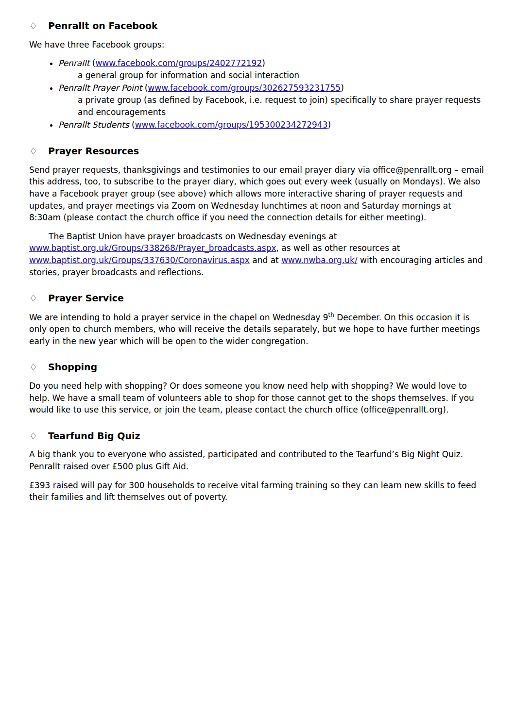♢Penrallt on Facebook
We have three Facebook groups:
Penrallt (www.facebook.com/groups/2402772192) a general group for information and social interaction
Penrallt Prayer Point (www.facebook.com/groups/302627593231755) a private group (as defined by Facebook, i.e. request to join) specifically to share prayer requests and encouragements
Penrallt Students (www.facebook.com/groups/195300234272943)
♢Prayer Resources
Send prayer requests, thanksgivings and testimonies to our email prayer diary via office@penrallt.org – email this address, too, to subscribe to the prayer diary, which goes out every week (usually on Mondays). We also have a Facebook prayer group (see above) which allows more interactive sharing of prayer requests and updates, and prayer meetings via Zoom on Wednesday lunchtimes at noon and Saturday mornings at 8:30am (please contact the church office if you need the connection details for either meeting).
The Baptist Union have prayer broadcasts on Wednesday evenings at www.baptist.org.uk/Groups/338268/Prayer_broadcasts.aspx, as well as other resources at www.baptist.org.uk/Groups/337630/Coronavirus.aspx and at www.nwba.org.uk/ with encouraging articles and stories, prayer broadcasts and reflections.
♢Prayer Service
We are intending to hold a prayer service in the chapel on Wednesday 9th December. On this occasion it is only open to church members, who will receive the details separately, but we hope to have further meetings early in the new year which will be open to the wider congregation.
♢Shopping
Do you need help with shopping? Or does someone you know need help with shopping? We would love to help. We have a small team of volunteers able to shop for those cannot get to the shops themselves. If you would like to use this service, or join the team, please contact the church office (office@penrallt.org).
♢Tearfund Big Quiz
A big thank you to everyone who assisted, participated and contributed to the Tearfund’s Big Night Quiz. Penrallt raised over £500 plus Gift Aid.
£393 raised will pay for 300 households to receive vital farming training so they can learn new skills to feed their families and lift themselves out of poverty.